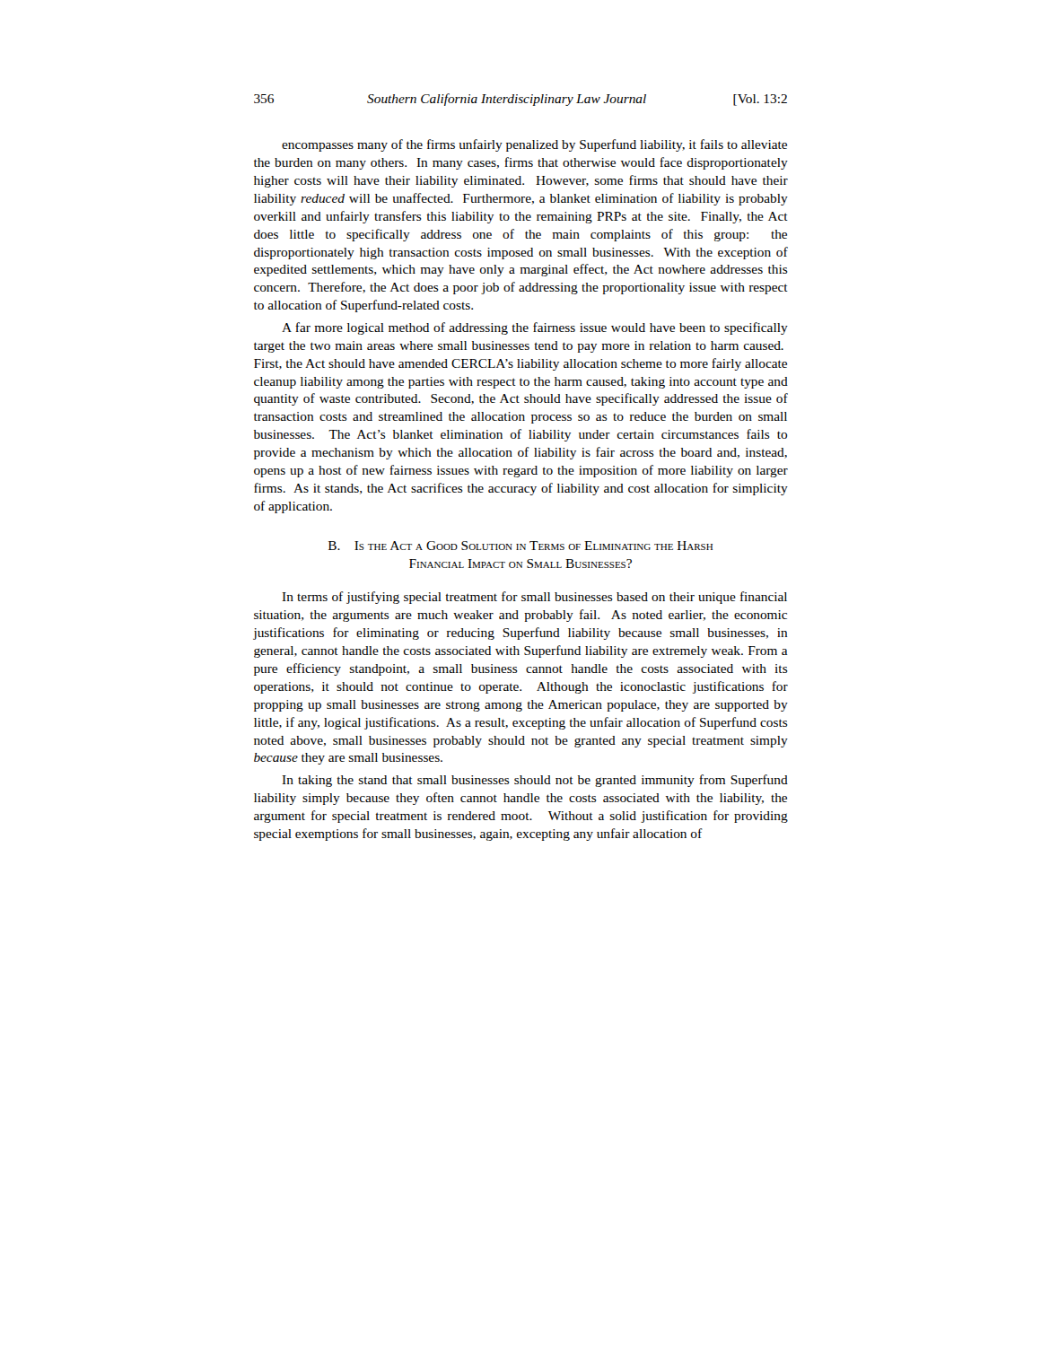356 Southern California Interdisciplinary Law Journal [Vol. 13:2
encompasses many of the firms unfairly penalized by Superfund liability, it fails to alleviate the burden on many others. In many cases, firms that otherwise would face disproportionately higher costs will have their liability eliminated. However, some firms that should have their liability reduced will be unaffected. Furthermore, a blanket elimination of liability is probably overkill and unfairly transfers this liability to the remaining PRPs at the site. Finally, the Act does little to specifically address one of the main complaints of this group: the disproportionately high transaction costs imposed on small businesses. With the exception of expedited settlements, which may have only a marginal effect, the Act nowhere addresses this concern. Therefore, the Act does a poor job of addressing the proportionality issue with respect to allocation of Superfund-related costs.
A far more logical method of addressing the fairness issue would have been to specifically target the two main areas where small businesses tend to pay more in relation to harm caused. First, the Act should have amended CERCLA’s liability allocation scheme to more fairly allocate cleanup liability among the parties with respect to the harm caused, taking into account type and quantity of waste contributed. Second, the Act should have specifically addressed the issue of transaction costs and streamlined the allocation process so as to reduce the burden on small businesses. The Act’s blanket elimination of liability under certain circumstances fails to provide a mechanism by which the allocation of liability is fair across the board and, instead, opens up a host of new fairness issues with regard to the imposition of more liability on larger firms. As it stands, the Act sacrifices the accuracy of liability and cost allocation for simplicity of application.
B. Is the Act a Good Solution in Terms of Eliminating the Harsh Financial Impact on Small Businesses?
In terms of justifying special treatment for small businesses based on their unique financial situation, the arguments are much weaker and probably fail. As noted earlier, the economic justifications for eliminating or reducing Superfund liability because small businesses, in general, cannot handle the costs associated with Superfund liability are extremely weak. From a pure efficiency standpoint, a small business cannot handle the costs associated with its operations, it should not continue to operate. Although the iconoclastic justifications for propping up small businesses are strong among the American populace, they are supported by little, if any, logical justifications. As a result, excepting the unfair allocation of Superfund costs noted above, small businesses probably should not be granted any special treatment simply because they are small businesses.
In taking the stand that small businesses should not be granted immunity from Superfund liability simply because they often cannot handle the costs associated with the liability, the argument for special treatment is rendered moot. Without a solid justification for providing special exemptions for small businesses, again, excepting any unfair allocation of